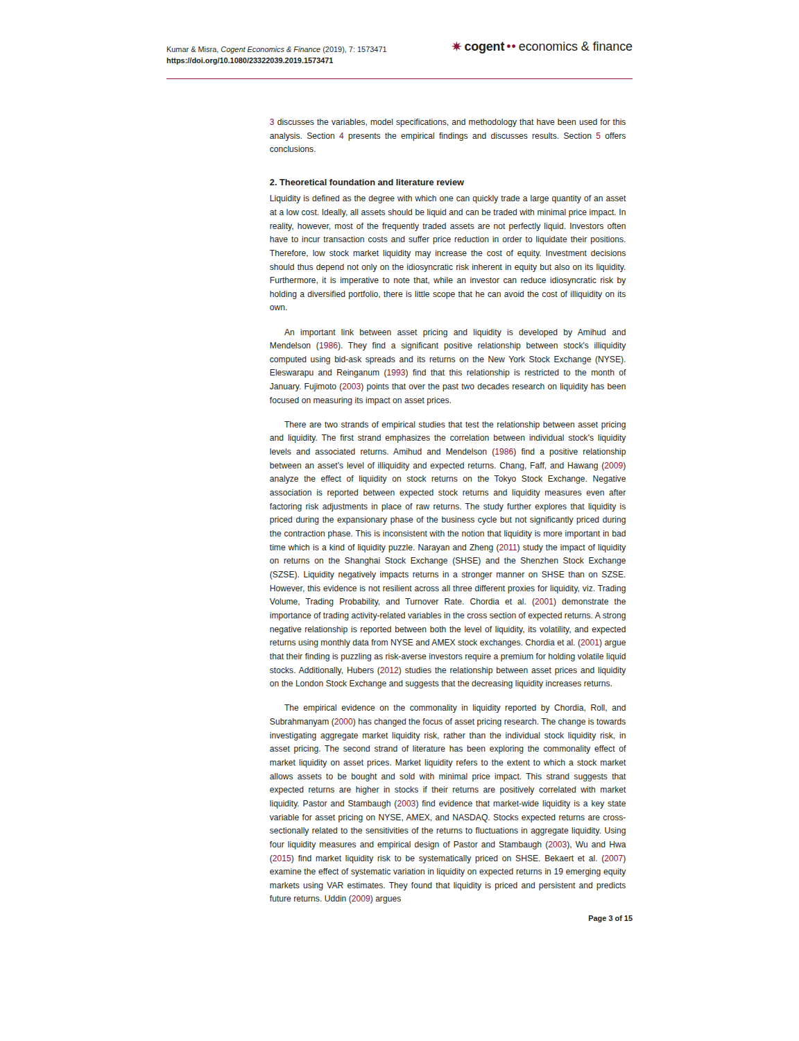Kumar & Misra, Cogent Economics & Finance (2019), 7: 1573471
https://doi.org/10.1080/23322039.2019.1573471
✷cogent••economics & finance
3 discusses the variables, model specifications, and methodology that have been used for this analysis. Section 4 presents the empirical findings and discusses results. Section 5 offers conclusions.
2. Theoretical foundation and literature review
Liquidity is defined as the degree with which one can quickly trade a large quantity of an asset at a low cost. Ideally, all assets should be liquid and can be traded with minimal price impact. In reality, however, most of the frequently traded assets are not perfectly liquid. Investors often have to incur transaction costs and suffer price reduction in order to liquidate their positions. Therefore, low stock market liquidity may increase the cost of equity. Investment decisions should thus depend not only on the idiosyncratic risk inherent in equity but also on its liquidity. Furthermore, it is imperative to note that, while an investor can reduce idiosyncratic risk by holding a diversified portfolio, there is little scope that he can avoid the cost of illiquidity on its own.
An important link between asset pricing and liquidity is developed by Amihud and Mendelson (1986). They find a significant positive relationship between stock's illiquidity computed using bid-ask spreads and its returns on the New York Stock Exchange (NYSE). Eleswarapu and Reinganum (1993) find that this relationship is restricted to the month of January. Fujimoto (2003) points that over the past two decades research on liquidity has been focused on measuring its impact on asset prices.
There are two strands of empirical studies that test the relationship between asset pricing and liquidity. The first strand emphasizes the correlation between individual stock's liquidity levels and associated returns. Amihud and Mendelson (1986) find a positive relationship between an asset's level of illiquidity and expected returns. Chang, Faff, and Hawang (2009) analyze the effect of liquidity on stock returns on the Tokyo Stock Exchange. Negative association is reported between expected stock returns and liquidity measures even after factoring risk adjustments in place of raw returns. The study further explores that liquidity is priced during the expansionary phase of the business cycle but not significantly priced during the contraction phase. This is inconsistent with the notion that liquidity is more important in bad time which is a kind of liquidity puzzle. Narayan and Zheng (2011) study the impact of liquidity on returns on the Shanghai Stock Exchange (SHSE) and the Shenzhen Stock Exchange (SZSE). Liquidity negatively impacts returns in a stronger manner on SHSE than on SZSE. However, this evidence is not resilient across all three different proxies for liquidity, viz. Trading Volume, Trading Probability, and Turnover Rate. Chordia et al. (2001) demonstrate the importance of trading activity-related variables in the cross section of expected returns. A strong negative relationship is reported between both the level of liquidity, its volatility, and expected returns using monthly data from NYSE and AMEX stock exchanges. Chordia et al. (2001) argue that their finding is puzzling as risk-averse investors require a premium for holding volatile liquid stocks. Additionally, Hubers (2012) studies the relationship between asset prices and liquidity on the London Stock Exchange and suggests that the decreasing liquidity increases returns.
The empirical evidence on the commonality in liquidity reported by Chordia, Roll, and Subrahmanyam (2000) has changed the focus of asset pricing research. The change is towards investigating aggregate market liquidity risk, rather than the individual stock liquidity risk, in asset pricing. The second strand of literature has been exploring the commonality effect of market liquidity on asset prices. Market liquidity refers to the extent to which a stock market allows assets to be bought and sold with minimal price impact. This strand suggests that expected returns are higher in stocks if their returns are positively correlated with market liquidity. Pastor and Stambaugh (2003) find evidence that market-wide liquidity is a key state variable for asset pricing on NYSE, AMEX, and NASDAQ. Stocks expected returns are cross-sectionally related to the sensitivities of the returns to fluctuations in aggregate liquidity. Using four liquidity measures and empirical design of Pastor and Stambaugh (2003), Wu and Hwa (2015) find market liquidity risk to be systematically priced on SHSE. Bekaert et al. (2007) examine the effect of systematic variation in liquidity on expected returns in 19 emerging equity markets using VAR estimates. They found that liquidity is priced and persistent and predicts future returns. Uddin (2009) argues
Page 3 of 15